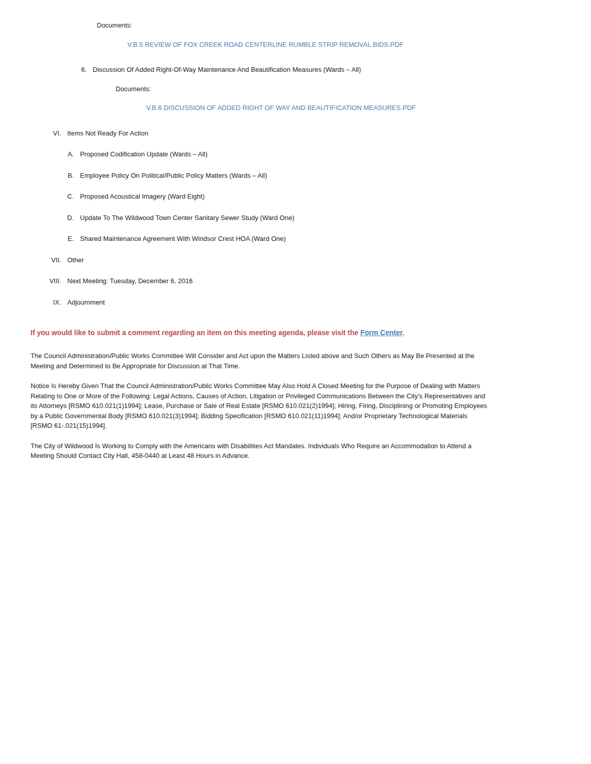Documents:
V.B.5 REVIEW OF FOX CREEK ROAD CENTERLINE RUMBLE STRIP REMOVAL BIDS.PDF
6.
Discussion Of Added Right-Of-Way Maintenance And Beautification Measures (Wards – All)
Documents:
V.B.6 DISCUSSION OF ADDED RIGHT OF WAY AND BEAUTIFICATION MEASURES.PDF
VI.
Items Not Ready For Action
A.
Proposed Codification Update (Wards – All)
B.
Employee Policy On Political/Public Policy Matters (Wards – All)
C.
Proposed Acoustical Imagery (Ward Eight)
D.
Update To The Wildwood Town Center Sanitary Sewer Study (Ward One)
E.
Shared Maintenance Agreement With Windsor Crest HOA (Ward One)
VII.
Other
VIII.
Next Meeting: Tuesday, December 6, 2016
IX.
Adjournment
If you would like to submit a comment regarding an item on this meeting agenda, please visit the Form Center.
The Council Administration/Public Works Committee Will Consider and Act upon the Matters Listed above and Such Others as May Be Presented at the Meeting and Determined to Be Appropriate for Discussion at That Time.
Notice Is Hereby Given That the Council Administration/Public Works Committee May Also Hold A Closed Meeting for the Purpose of Dealing with Matters Relating to One or More of the Following: Legal Actions, Causes of Action, Litigation or Privileged Communications Between the City’s Representatives and its Attorneys [RSMO 610.021(1)1994]; Lease, Purchase or Sale of Real Estate [RSMO 610.021(2)1994]; Hiring, Firing, Disciplining or Promoting Employees by a Public Governmental Body [RSMO 610.021(3)1994]; Bidding Specification [RSMO 610.021(11)1994]; And/or Proprietary Technological Materials [RSMO 61-.021(15)1994].
The City of Wildwood Is Working to Comply with the Americans with Disabilities Act Mandates. Individuals Who Require an Accommodation to Attend a Meeting Should Contact City Hall, 458-0440 at Least 48 Hours in Advance.